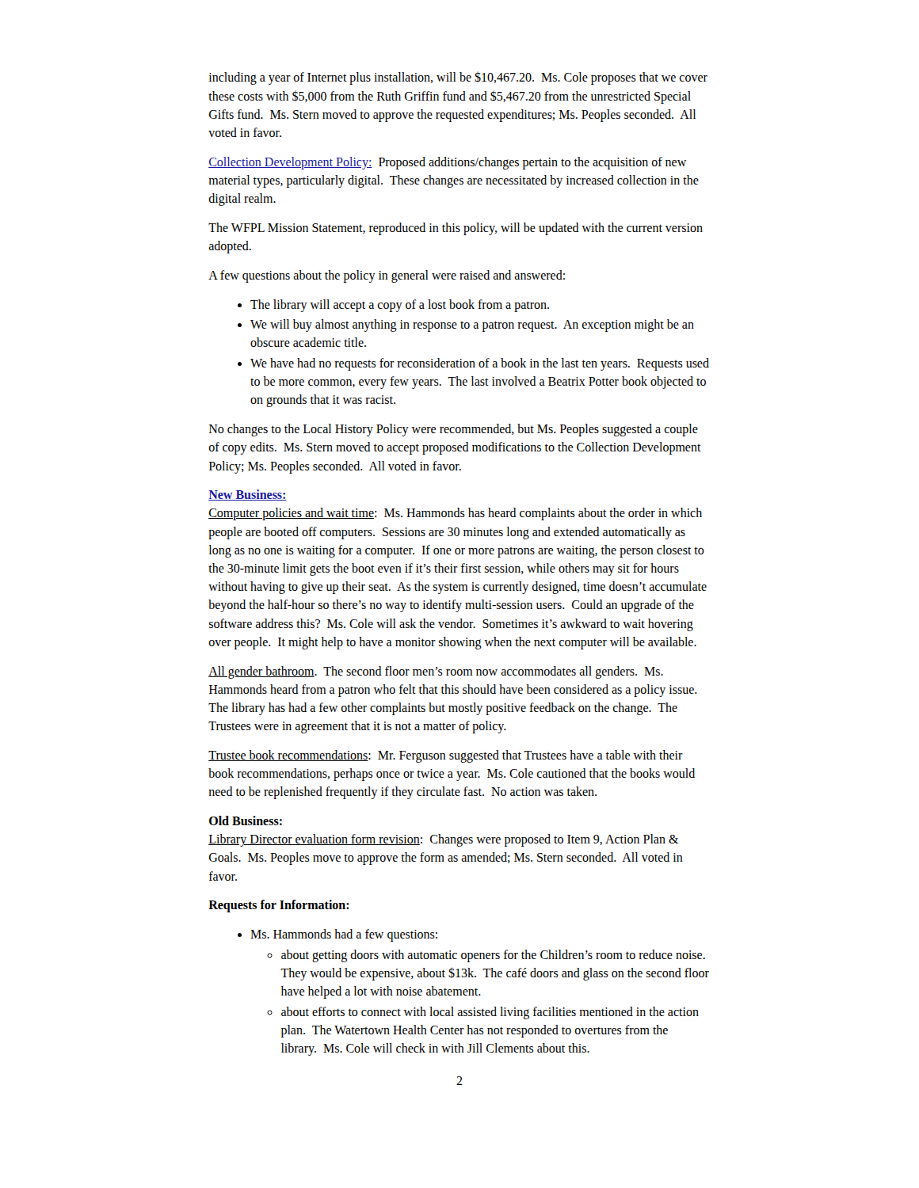including a year of Internet plus installation, will be $10,467.20. Ms. Cole proposes that we cover these costs with $5,000 from the Ruth Griffin fund and $5,467.20 from the unrestricted Special Gifts fund. Ms. Stern moved to approve the requested expenditures; Ms. Peoples seconded. All voted in favor.
Collection Development Policy: Proposed additions/changes pertain to the acquisition of new material types, particularly digital. These changes are necessitated by increased collection in the digital realm.
The WFPL Mission Statement, reproduced in this policy, will be updated with the current version adopted.
A few questions about the policy in general were raised and answered:
The library will accept a copy of a lost book from a patron.
We will buy almost anything in response to a patron request. An exception might be an obscure academic title.
We have had no requests for reconsideration of a book in the last ten years. Requests used to be more common, every few years. The last involved a Beatrix Potter book objected to on grounds that it was racist.
No changes to the Local History Policy were recommended, but Ms. Peoples suggested a couple of copy edits. Ms. Stern moved to accept proposed modifications to the Collection Development Policy; Ms. Peoples seconded. All voted in favor.
New Business:
Computer policies and wait time: Ms. Hammonds has heard complaints about the order in which people are booted off computers. Sessions are 30 minutes long and extended automatically as long as no one is waiting for a computer. If one or more patrons are waiting, the person closest to the 30-minute limit gets the boot even if it’s their first session, while others may sit for hours without having to give up their seat. As the system is currently designed, time doesn’t accumulate beyond the half-hour so there’s no way to identify multi-session users. Could an upgrade of the software address this? Ms. Cole will ask the vendor. Sometimes it’s awkward to wait hovering over people. It might help to have a monitor showing when the next computer will be available.
All gender bathroom. The second floor men’s room now accommodates all genders. Ms. Hammonds heard from a patron who felt that this should have been considered as a policy issue. The library has had a few other complaints but mostly positive feedback on the change. The Trustees were in agreement that it is not a matter of policy.
Trustee book recommendations: Mr. Ferguson suggested that Trustees have a table with their book recommendations, perhaps once or twice a year. Ms. Cole cautioned that the books would need to be replenished frequently if they circulate fast. No action was taken.
Old Business:
Library Director evaluation form revision: Changes were proposed to Item 9, Action Plan & Goals. Ms. Peoples move to approve the form as amended; Ms. Stern seconded. All voted in favor.
Requests for Information:
Ms. Hammonds had a few questions:
about getting doors with automatic openers for the Children’s room to reduce noise. They would be expensive, about $13k. The café doors and glass on the second floor have helped a lot with noise abatement.
about efforts to connect with local assisted living facilities mentioned in the action plan. The Watertown Health Center has not responded to overtures from the library. Ms. Cole will check in with Jill Clements about this.
2